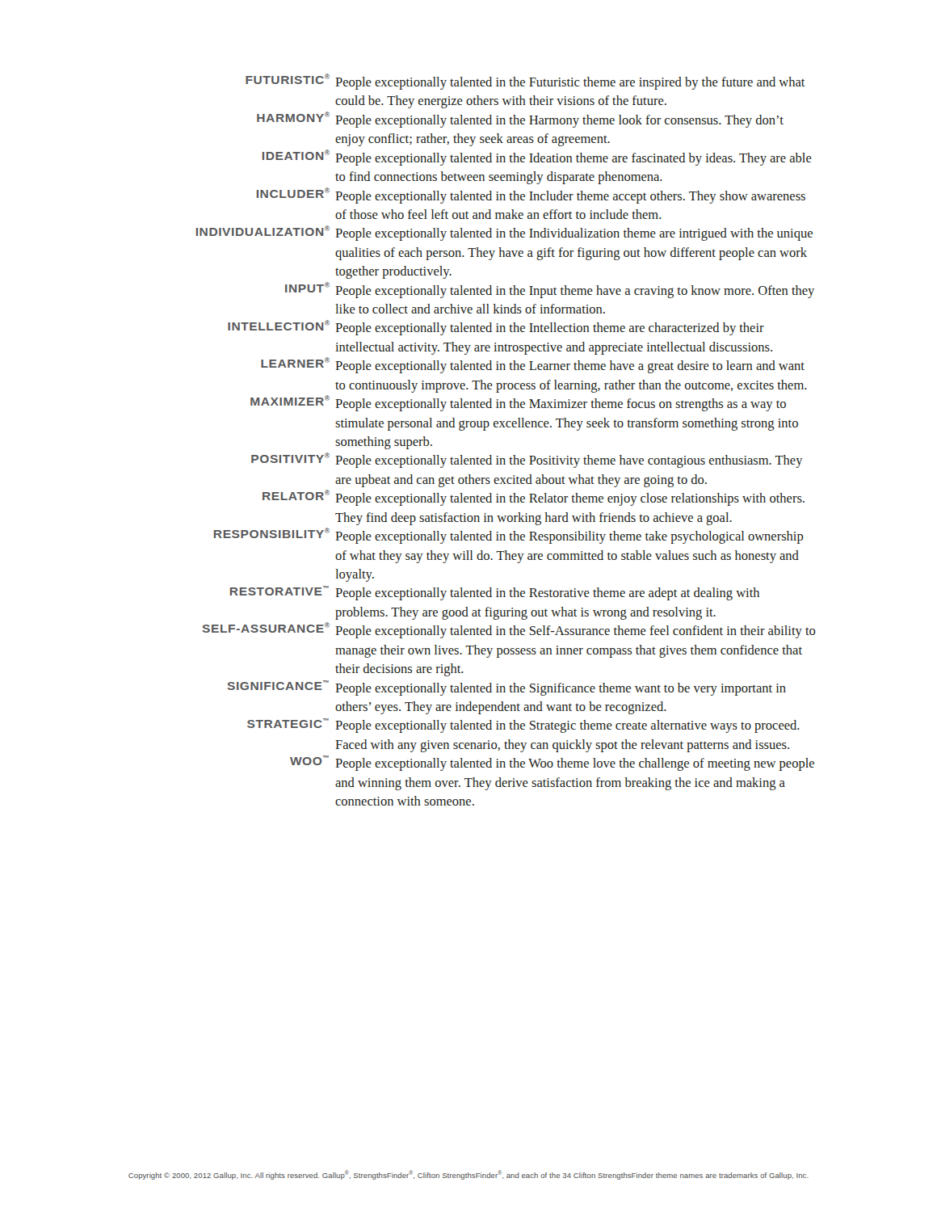| FUTURISTIC ® | | People exceptionally talented in the Futuristic theme are inspired by the future and what could be. They energize others with their visions of the future. |
| HARMONY ® | | People exceptionally talented in the Harmony theme look for consensus. They don’t enjoy conflict; rather, they seek areas of agreement. |
| IDEATION ® | | People exceptionally talented in the Ideation theme are fascinated by ideas. They are able to find connections between seemingly disparate phenomena. |
| INCLUDER ® | | People exceptionally talented in the Includer theme accept others. They show awareness of those who feel left out and make an effort to include them. |
| INDIVIDUALIZATION ® | | People exceptionally talented in the Individualization theme are intrigued with the unique qualities of each person. They have a gift for figuring out how different people can work together productively. |
| INPUT ® | | People exceptionally talented in the Input theme have a craving to know more. Often they like to collect and archive all kinds of information. |
| INTELLECTION ® | | People exceptionally talented in the Intellection theme are characterized by their intellectual activity. They are introspective and appreciate intellectual discussions. |
| LEARNER ® | | People exceptionally talented in the Learner theme have a great desire to learn and want to continuously improve. The process of learning, rather than the outcome, excites them. |
| MAXIMIZER ® | | People exceptionally talented in the Maximizer theme focus on strengths as a way to stimulate personal and group excellence. They seek to transform something strong into something superb. |
| POSITIVITY ® | | People exceptionally talented in the Positivity theme have contagious enthusiasm. They are upbeat and can get others excited about what they are going to do. |
| RELATOR ® | | People exceptionally talented in the Relator theme enjoy close relationships with others. They find deep satisfaction in working hard with friends to achieve a goal. |
| RESPONSIBILITY ® | | People exceptionally talented in the Responsibility theme take psychological ownership of what they say they will do. They are committed to stable values such as honesty and loyalty. |
| RESTORATIVE ™ | | People exceptionally talented in the Restorative theme are adept at dealing with problems. They are good at figuring out what is wrong and resolving it. |
| SELF-ASSURANCE ® | | People exceptionally talented in the Self-Assurance theme feel confident in their ability to manage their own lives. They possess an inner compass that gives them confidence that their decisions are right. |
| SIGNIFICANCE ™ | | People exceptionally talented in the Significance theme want to be very important in others’ eyes. They are independent and want to be recognized. |
| STRATEGIC ™ | | People exceptionally talented in the Strategic theme create alternative ways to proceed. Faced with any given scenario, they can quickly spot the relevant patterns and issues. |
| WOO ™ | | People exceptionally talented in the Woo theme love the challenge of meeting new people and winning them over. They derive satisfaction from breaking the ice and making a connection with someone. |
Copyright © 2000, 2012 Gallup, Inc. All rights reserved. Gallup®, StrengthsFinder®, Clifton StrengthsFinder®, and each of the 34 Clifton StrengthsFinder theme names are trademarks of Gallup, Inc.